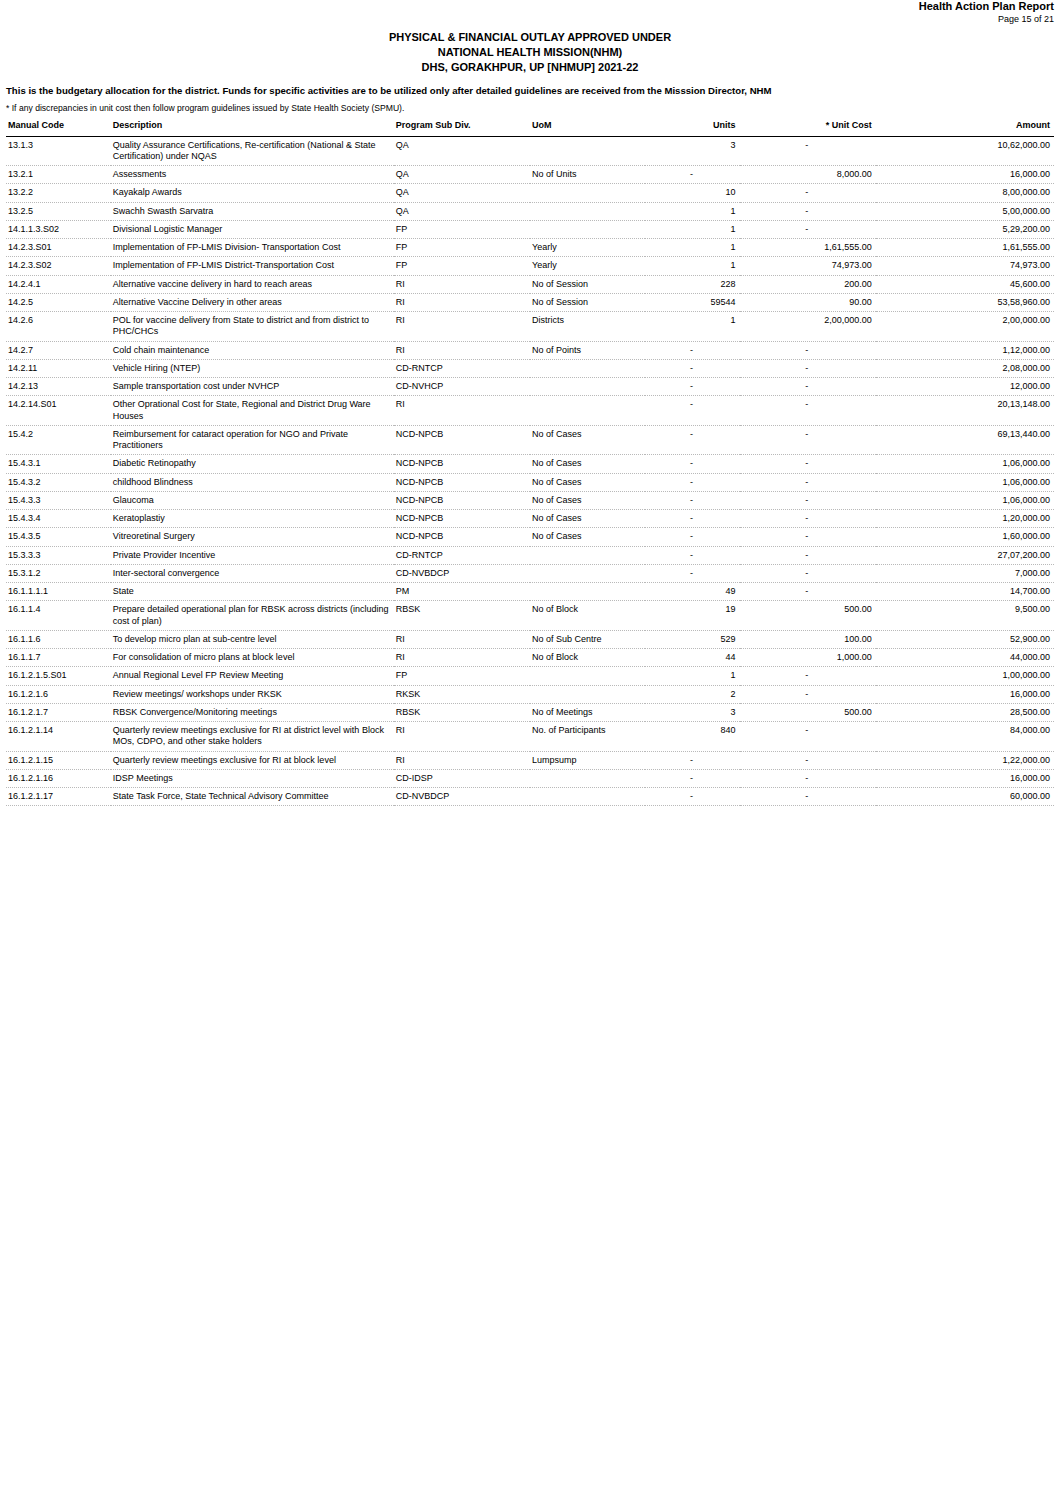Health Action Plan Report
Page 15 of 21
PHYSICAL & FINANCIAL OUTLAY APPROVED UNDER
NATIONAL HEALTH MISSION(NHM)
DHS, GORAKHPUR, UP [NHMUP] 2021-22
This is the budgetary allocation for the district. Funds for specific activities are to be utilized only after detailed guidelines are received from the Misssion Director, NHM
* If any discrepancies in unit cost then follow program guidelines issued by State Health Society (SPMU).
| Manual Code | Description | Program Sub Div. | UoM | Units | * Unit Cost | Amount |
| --- | --- | --- | --- | --- | --- | --- |
| 13.1.3 | Quality Assurance Certifications, Re-certification (National & State Certification) under NQAS | QA | | 3 | - | 10,62,000.00 |
| 13.2.1 | Assessments | QA | No of Units | - | 8,000.00 | 16,000.00 |
| 13.2.2 | Kayakalp Awards | QA | | 10 | - | 8,00,000.00 |
| 13.2.5 | Swachh Swasth Sarvatra | QA | | 1 | - | 5,00,000.00 |
| 14.1.1.3.S02 | Divisional Logistic Manager | FP | | 1 | - | 5,29,200.00 |
| 14.2.3.S01 | Implementation of FP-LMIS Division- Transportation Cost | FP | Yearly | 1 | 1,61,555.00 | 1,61,555.00 |
| 14.2.3.S02 | Implementation of FP-LMIS District-Transportation Cost | FP | Yearly | 1 | 74,973.00 | 74,973.00 |
| 14.2.4.1 | Alternative vaccine delivery in hard to reach areas | RI | No of Session | 228 | 200.00 | 45,600.00 |
| 14.2.5 | Alternative Vaccine Delivery in other areas | RI | No of Session | 59544 | 90.00 | 53,58,960.00 |
| 14.2.6 | POL for vaccine delivery from State to district and from district to PHC/CHCs | RI | Districts | 1 | 2,00,000.00 | 2,00,000.00 |
| 14.2.7 | Cold chain maintenance | RI | No of Points | - | - | 1,12,000.00 |
| 14.2.11 | Vehicle Hiring (NTEP) | CD-RNTCP | | - | - | 2,08,000.00 |
| 14.2.13 | Sample transportation cost under NVHCP | CD-NVHCP | | - | - | 12,000.00 |
| 14.2.14.S01 | Other Oprational Cost for State, Regional and District Drug Ware Houses | RI | | - | - | 20,13,148.00 |
| 15.4.2 | Reimbursement for cataract operation for NGO and Private Practitioners | NCD-NPCB | No of Cases | - | - | 69,13,440.00 |
| 15.4.3.1 | Diabetic Retinopathy | NCD-NPCB | No of Cases | - | - | 1,06,000.00 |
| 15.4.3.2 | childhood Blindness | NCD-NPCB | No of Cases | - | - | 1,06,000.00 |
| 15.4.3.3 | Glaucoma | NCD-NPCB | No of Cases | - | - | 1,06,000.00 |
| 15.4.3.4 | Keratoplastiy | NCD-NPCB | No of Cases | - | - | 1,20,000.00 |
| 15.4.3.5 | Vitreoretinal Surgery | NCD-NPCB | No of Cases | - | - | 1,60,000.00 |
| 15.3.3.3 | Private Provider Incentive | CD-RNTCP | | - | - | 27,07,200.00 |
| 15.3.1.2 | Inter-sectoral convergence | CD-NVBDCP | | - | - | 7,000.00 |
| 16.1.1.1.1 | State | PM | | 49 | - | 14,700.00 |
| 16.1.1.4 | Prepare detailed operational plan for RBSK across districts (including cost of plan) | RBSK | No of Block | 19 | 500.00 | 9,500.00 |
| 16.1.1.6 | To develop micro plan at sub-centre level | RI | No of Sub Centre | 529 | 100.00 | 52,900.00 |
| 16.1.1.7 | For consolidation of micro plans at block level | RI | No of Block | 44 | 1,000.00 | 44,000.00 |
| 16.1.2.1.5.S01 | Annual Regional Level FP Review Meeting | FP | | 1 | - | 1,00,000.00 |
| 16.1.2.1.6 | Review meetings/ workshops under RKSK | RKSK | | 2 | - | 16,000.00 |
| 16.1.2.1.7 | RBSK Convergence/Monitoring meetings | RBSK | No of Meetings | 3 | 500.00 | 28,500.00 |
| 16.1.2.1.14 | Quarterly review meetings exclusive for RI at district level with Block MOs, CDPO, and other stake holders | RI | No. of Participants | 840 | - | 84,000.00 |
| 16.1.2.1.15 | Quarterly review meetings exclusive for RI at block level | RI | Lumpsump | - | - | 1,22,000.00 |
| 16.1.2.1.16 | IDSP Meetings | CD-IDSP | | - | - | 16,000.00 |
| 16.1.2.1.17 | State Task Force, State Technical Advisory Committee | CD-NVBDCP | | - | - | 60,000.00 |